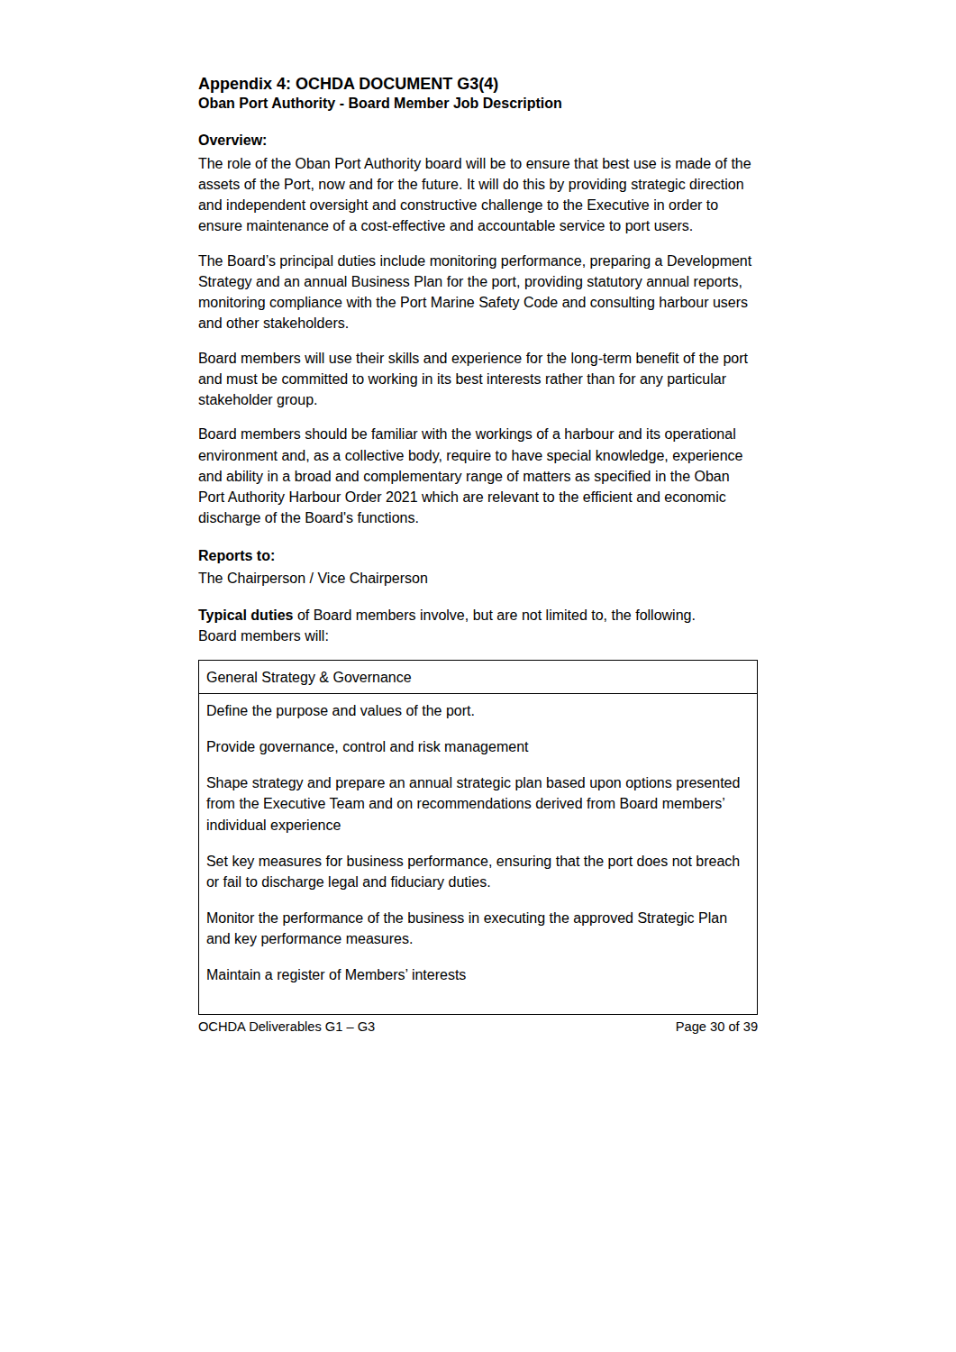Appendix 4: OCHDA DOCUMENT G3(4) Oban Port Authority - Board Member Job Description
Overview:
The role of the Oban Port Authority board will be to ensure that best use is made of the assets of the Port, now and for the future. It will do this by providing strategic direction and independent oversight and constructive challenge to the Executive in order to ensure maintenance of a cost-effective and accountable service to port users.
The Board’s principal duties include monitoring performance, preparing a Development Strategy and an annual Business Plan for the port, providing statutory annual reports, monitoring compliance with the Port Marine Safety Code and consulting harbour users and other stakeholders.
Board members will use their skills and experience for the long-term benefit of the port and must be committed to working in its best interests rather than for any particular stakeholder group.
Board members should be familiar with the workings of a harbour and its operational environment and, as a collective body, require to have special knowledge, experience and ability in a broad and complementary range of matters as specified in the Oban Port Authority Harbour Order 2021 which are relevant to the efficient and economic discharge of the Board's functions.
Reports to:
The Chairperson / Vice Chairperson
Typical duties of Board members involve, but are not limited to, the following.
Board members will:
| General Strategy & Governance |
| --- |
| Define the purpose and values of the port. Provide governance, control and risk management Shape strategy and prepare an annual strategic plan based upon options presented from the Executive Team and on recommendations derived from Board members’ individual experience Set key measures for business performance, ensuring that the port does not breach or fail to discharge legal and fiduciary duties. Monitor the performance of the business in executing the approved Strategic Plan and key performance measures. Maintain a register of Members’ interests |
OCHDA Deliverables G1 – G3 Page 30 of 39